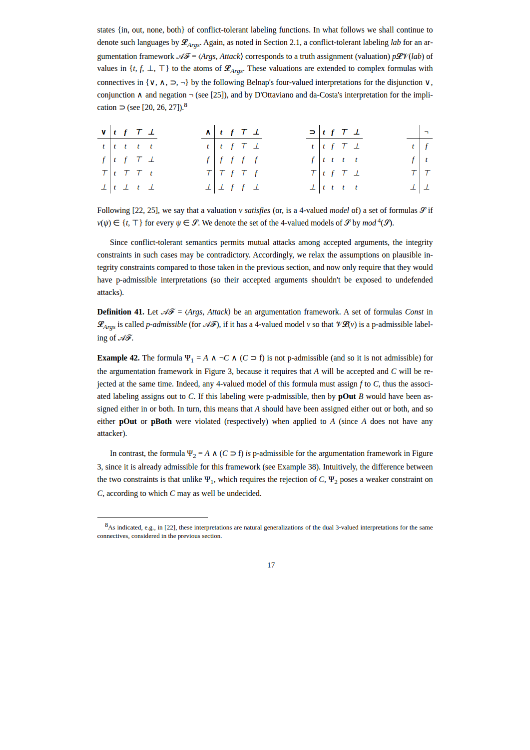states {in, out, none, both} of conflict-tolerant labeling functions. In what follows we shall continue to denote such languages by 𝓛Args. Again, as noted in Section 2.1, a conflict-tolerant labeling lab for an argumentation framework 𝒜ℱ = ⟨Args, Attack⟩ corresponds to a truth assignment (valuation) p 𝓛𝒱(lab) of values in {t, f, ⊥, ⊤} to the atoms of 𝓛Args. These valuations are extended to complex formulas with connectives in {∨, ∧, ⊃, ¬} by the following Belnap's four-valued interpretations for the disjunction ∨, conjunction ∧ and negation ¬ (see [25]), and by D'Ottaviano and da-Costa's interpretation for the implication ⊃ (see [20, 26, 27]).8
| ∨ | t | f | ⊤ | ⊥ |
| --- | --- | --- | --- | --- |
| t | t | t | t | t |
| f | t | f | ⊤ | ⊥ |
| ⊤ | t | ⊤ | ⊤ | t |
| ⊥ | t | ⊥ | t | ⊥ |
| ∧ | t | f | ⊤ | ⊥ |
| --- | --- | --- | --- | --- |
| t | t | f | ⊤ | ⊥ |
| f | f | f | f | f |
| ⊤ | ⊤ | f | ⊤ | f |
| ⊥ | ⊥ | f | f | ⊥ |
| ⊃ | t | f | ⊤ | ⊥ |
| --- | --- | --- | --- | --- |
| t | t | f | ⊤ | ⊥ |
| f | t | t | t | t |
| ⊤ | t | f | ⊤ | ⊥ |
| ⊥ | t | t | t | t |
| | ¬ |
| --- | --- |
| t | f |
| f | t |
| ⊤ | ⊤ |
| ⊥ | ⊥ |
Following [22, 25], we say that a valuation ν satisfies (or, is a 4-valued model of) a set of formulas 𝒮 if ν(ψ) ∈ {t, ⊤} for every ψ ∈ 𝒮. We denote the set of the 4-valued models of 𝒮 by mod 4(𝒮).
Since conflict-tolerant semantics permits mutual attacks among accepted arguments, the integrity constraints in such cases may be contradictory. Accordingly, we relax the assumptions on plausible integrity constraints compared to those taken in the previous section, and now only require that they would have p-admissible interpretations (so their accepted arguments shouldn't be exposed to undefended attacks).
Definition 41. Let 𝒜ℱ = ⟨Args, Attack⟩ be an argumentation framework. A set of formulas Const in 𝓛Args is called p-admissible (for 𝒜ℱ), if it has a 4-valued model ν so that 𝒱𝓛(ν) is a p-admissible labeling of 𝒜ℱ.
Example 42. The formula Ψ1 = A ∧ ¬C ∧ (C ⊃ f) is not p-admissible (and so it is not admissible) for the argumentation framework in Figure 3, because it requires that A will be accepted and C will be rejected at the same time. Indeed, any 4-valued model of this formula must assign f to C, thus the associated labeling assigns out to C. If this labeling were p-admissible, then by pOut B would have been assigned either in or both. In turn, this means that A should have been assigned either out or both, and so either pOut or pBoth were violated (respectively) when applied to A (since A does not have any attacker).
In contrast, the formula Ψ2 = A ∧ (C ⊃ f) is p-admissible for the argumentation framework in Figure 3, since it is already admissible for this framework (see Example 38). Intuitively, the difference between the two constraints is that unlike Ψ1, which requires the rejection of C, Ψ2 poses a weaker constraint on C, according to which C may as well be undecided.
8As indicated, e.g., in [22], these interpretations are natural generalizations of the dual 3-valued interpretations for the same connectives, considered in the previous section.
17